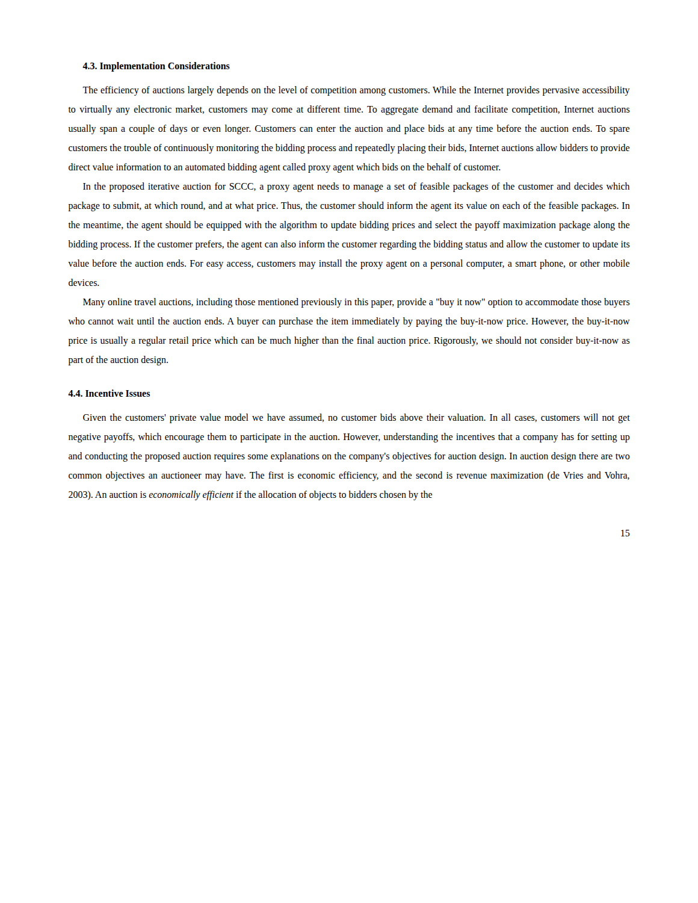4.3. Implementation Considerations
The efficiency of auctions largely depends on the level of competition among customers. While the Internet provides pervasive accessibility to virtually any electronic market, customers may come at different time. To aggregate demand and facilitate competition, Internet auctions usually span a couple of days or even longer. Customers can enter the auction and place bids at any time before the auction ends. To spare customers the trouble of continuously monitoring the bidding process and repeatedly placing their bids, Internet auctions allow bidders to provide direct value information to an automated bidding agent called proxy agent which bids on the behalf of customer.
In the proposed iterative auction for SCCC, a proxy agent needs to manage a set of feasible packages of the customer and decides which package to submit, at which round, and at what price. Thus, the customer should inform the agent its value on each of the feasible packages. In the meantime, the agent should be equipped with the algorithm to update bidding prices and select the payoff maximization package along the bidding process. If the customer prefers, the agent can also inform the customer regarding the bidding status and allow the customer to update its value before the auction ends. For easy access, customers may install the proxy agent on a personal computer, a smart phone, or other mobile devices.
Many online travel auctions, including those mentioned previously in this paper, provide a "buy it now" option to accommodate those buyers who cannot wait until the auction ends. A buyer can purchase the item immediately by paying the buy-it-now price. However, the buy-it-now price is usually a regular retail price which can be much higher than the final auction price. Rigorously, we should not consider buy-it-now as part of the auction design.
4.4. Incentive Issues
Given the customers' private value model we have assumed, no customer bids above their valuation. In all cases, customers will not get negative payoffs, which encourage them to participate in the auction. However, understanding the incentives that a company has for setting up and conducting the proposed auction requires some explanations on the company's objectives for auction design. In auction design there are two common objectives an auctioneer may have. The first is economic efficiency, and the second is revenue maximization (de Vries and Vohra, 2003). An auction is economically efficient if the allocation of objects to bidders chosen by the
15